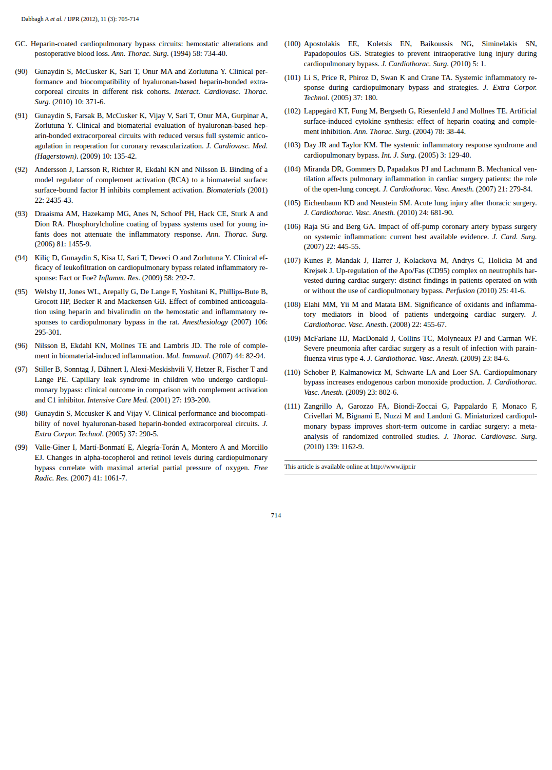Dabbagh A et al. / IJPR (2012), 11 (3): 705-714
GC. Heparin-coated cardiopulmonary bypass circuits: hemostatic alterations and postoperative blood loss. Ann. Thorac. Surg. (1994) 58: 734-40.
(90) Gunaydin S, McCusker K, Sari T, Onur MA and Zorlutuna Y. Clinical performance and biocompatibility of hyaluronan-based heparin-bonded extracorporeal circuits in different risk cohorts. Interact. Cardiovasc. Thorac. Surg. (2010) 10: 371-6.
(91) Gunaydin S, Farsak B, McCusker K, Vijay V, Sari T, Onur MA, Gurpinar A, Zorlutuna Y. Clinical and biomaterial evaluation of hyaluronan-based heparin-bonded extracorporeal circuits with reduced versus full systemic anticoagulation in reoperation for coronary revascularization. J. Cardiovasc. Med. (Hagerstown). (2009) 10: 135-42.
(92) Andersson J, Larsson R, Richter R, Ekdahl KN and Nilsson B. Binding of a model regulator of complement activation (RCA) to a biomaterial surface: surface-bound factor H inhibits complement activation. Biomaterials (2001) 22: 2435-43.
(93) Draaisma AM, Hazekamp MG, Anes N, Schoof PH, Hack CE, Sturk A and Dion RA. Phosphorylcholine coating of bypass systems used for young infants does not attenuate the inflammatory response. Ann. Thorac. Surg. (2006) 81: 1455-9.
(94) Kiliç D, Gunaydin S, Kisa U, Sari T, Deveci O and Zorlutuna Y. Clinical efficacy of leukofiltration on cardiopulmonary bypass related inflammatory response: Fact or Foe? Inflamm. Res. (2009) 58: 292-7.
(95) Welsby IJ, Jones WL, Arepally G, De Lange F, Yoshitani K, Phillips-Bute B, Grocott HP, Becker R and Mackensen GB. Effect of combined anticoagulation using heparin and bivalirudin on the hemostatic and inflammatory responses to cardiopulmonary bypass in the rat. Anesthesiology (2007) 106: 295-301.
(96) Nilsson B, Ekdahl KN, Mollnes TE and Lambris JD. The role of complement in biomaterial-induced inflammation. Mol. Immunol. (2007) 44: 82-94.
(97) Stiller B, Sonntag J, Dähnert I, Alexi-Meskishvili V, Hetzer R, Fischer T and Lange PE. Capillary leak syndrome in children who undergo cardiopulmonary bypass: clinical outcome in comparison with complement activation and C1 inhibitor. Intensive Care Med. (2001) 27: 193-200.
(98) Gunaydin S, Mccusker K and Vijay V. Clinical performance and biocompatibility of novel hyaluronan-based heparin-bonded extracorporeal circuits. J. Extra Corpor. Technol. (2005) 37: 290-5.
(99) Valle-Giner I, Martí-Bonmatí E, Alegría-Torán A, Montero A and Morcillo EJ. Changes in alpha-tocopherol and retinol levels during cardiopulmonary bypass correlate with maximal arterial partial pressure of oxygen. Free Radic. Res. (2007) 41: 1061-7.
(100) Apostolakis EE, Koletsis EN, Baikoussis NG, Siminelakis SN, Papadopoulos GS. Strategies to prevent intraoperative lung injury during cardiopulmonary bypass. J. Cardiothorac. Surg. (2010) 5: 1.
(101) Li S, Price R, Phiroz D, Swan K and Crane TA. Systemic inflammatory response during cardiopulmonary bypass and strategies. J. Extra Corpor. Technol. (2005) 37: 180.
(102) Lappegård KT, Fung M, Bergseth G, Riesenfeld J and Mollnes TE. Artificial surface-induced cytokine synthesis: effect of heparin coating and complement inhibition. Ann. Thorac. Surg. (2004) 78: 38-44.
(103) Day JR and Taylor KM. The systemic inflammatory response syndrome and cardiopulmonary bypass. Int. J. Surg. (2005) 3: 129-40.
(104) Miranda DR, Gommers D, Papadakos PJ and Lachmann B. Mechanical ventilation affects pulmonary inflammation in cardiac surgery patients: the role of the open-lung concept. J. Cardiothorac. Vasc. Anesth. (2007) 21: 279-84.
(105) Eichenbaum KD and Neustein SM. Acute lung injury after thoracic surgery. J. Cardiothorac. Vasc. Anesth. (2010) 24: 681-90.
(106) Raja SG and Berg GA. Impact of off-pump coronary artery bypass surgery on systemic inflammation: current best available evidence. J. Card. Surg. (2007) 22: 445-55.
(107) Kunes P, Mandak J, Harrer J, Kolackova M, Andrys C, Holicka M and Krejsek J. Up-regulation of the Apo/Fas (CD95) complex on neutrophils harvested during cardiac surgery: distinct findings in patients operated on with or without the use of cardiopulmonary bypass. Perfusion (2010) 25: 41-6.
(108) Elahi MM, Yii M and Matata BM. Significance of oxidants and inflammatory mediators in blood of patients undergoing cardiac surgery. J. Cardiothorac. Vasc. Anesth. (2008) 22: 455-67.
(109) McFarlane HJ, MacDonald J, Collins TC, Molyneaux PJ and Carman WF. Severe pneumonia after cardiac surgery as a result of infection with parainfluenza virus type 4. J. Cardiothorac. Vasc. Anesth. (2009) 23: 84-6.
(110) Schober P, Kalmanowicz M, Schwarte LA and Loer SA. Cardiopulmonary bypass increases endogenous carbon monoxide production. J. Cardiothorac. Vasc. Anesth. (2009) 23: 802-6.
(111) Zangrillo A, Garozzo FA, Biondi-Zoccai G, Pappalardo F, Monaco F, Crivellari M, Bignami E, Nuzzi M and Landoni G. Miniaturized cardiopulmonary bypass improves short-term outcome in cardiac surgery: a meta-analysis of randomized controlled studies. J. Thorac. Cardiovasc. Surg. (2010) 139: 1162-9.
This article is available online at http://www.ijpr.ir
714